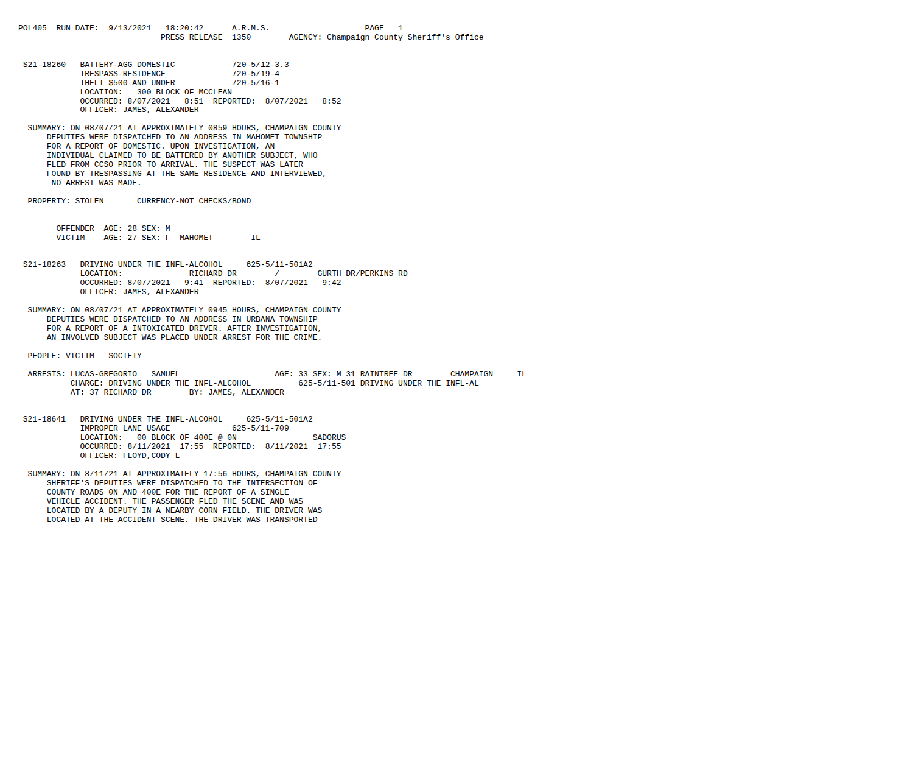POL405  RUN DATE:  9/13/2021   18:20:42      A.R.M.S.                    PAGE   1
                              PRESS RELEASE  1350        AGENCY: Champaign County Sheriff's Office


 S21-18260   BATTERY-AGG DOMESTIC            720-5/12-3.3
             TRESPASS-RESIDENCE              720-5/19-4
             THEFT $500 AND UNDER            720-5/16-1
             LOCATION:   300 BLOCK OF MCCLEAN
             OCCURRED: 8/07/2021   8:51  REPORTED:  8/07/2021   8:52
             OFFICER: JAMES, ALEXANDER

  SUMMARY: ON 08/07/21 AT APPROXIMATELY 0859 HOURS, CHAMPAIGN COUNTY
      DEPUTIES WERE DISPATCHED TO AN ADDRESS IN MAHOMET TOWNSHIP
      FOR A REPORT OF DOMESTIC. UPON INVESTIGATION, AN
      INDIVIDUAL CLAIMED TO BE BATTERED BY ANOTHER SUBJECT, WHO
      FLED FROM CCSO PRIOR TO ARRIVAL. THE SUSPECT WAS LATER
      FOUND BY TRESPASSING AT THE SAME RESIDENCE AND INTERVIEWED,
       NO ARREST WAS MADE.

  PROPERTY: STOLEN       CURRENCY-NOT CHECKS/BOND


        OFFENDER  AGE: 28 SEX: M
        VICTIM    AGE: 27 SEX: F  MAHOMET        IL


 S21-18263   DRIVING UNDER THE INFL-ALCOHOL     625-5/11-501A2
             LOCATION:              RICHARD DR        /        GURTH DR/PERKINS RD
             OCCURRED: 8/07/2021   9:41  REPORTED:  8/07/2021   9:42
             OFFICER: JAMES, ALEXANDER

  SUMMARY: ON 08/07/21 AT APPROXIMATELY 0945 HOURS, CHAMPAIGN COUNTY
      DEPUTIES WERE DISPATCHED TO AN ADDRESS IN URBANA TOWNSHIP
      FOR A REPORT OF A INTOXICATED DRIVER. AFTER INVESTIGATION,
      AN INVOLVED SUBJECT WAS PLACED UNDER ARREST FOR THE CRIME.

  PEOPLE: VICTIM   SOCIETY

  ARRESTS: LUCAS-GREGORIO   SAMUEL                    AGE: 33 SEX: M 31 RAINTREE DR        CHAMPAIGN     IL
           CHARGE: DRIVING UNDER THE INFL-ALCOHOL          625-5/11-501 DRIVING UNDER THE INFL-AL
           AT: 37 RICHARD DR        BY: JAMES, ALEXANDER


 S21-18641   DRIVING UNDER THE INFL-ALCOHOL     625-5/11-501A2
             IMPROPER LANE USAGE             625-5/11-709
             LOCATION:   00 BLOCK OF 400E @ 0N                SADORUS
             OCCURRED: 8/11/2021  17:55  REPORTED:  8/11/2021  17:55
             OFFICER: FLOYD,CODY L

  SUMMARY: ON 8/11/21 AT APPROXIMATELY 17:56 HOURS, CHAMPAIGN COUNTY
      SHERIFF'S DEPUTIES WERE DISPATCHED TO THE INTERSECTION OF
      COUNTY ROADS 0N AND 400E FOR THE REPORT OF A SINGLE
      VEHICLE ACCIDENT. THE PASSENGER FLED THE SCENE AND WAS
      LOCATED BY A DEPUTY IN A NEARBY CORN FIELD. THE DRIVER WAS
      LOCATED AT THE ACCIDENT SCENE. THE DRIVER WAS TRANSPORTED